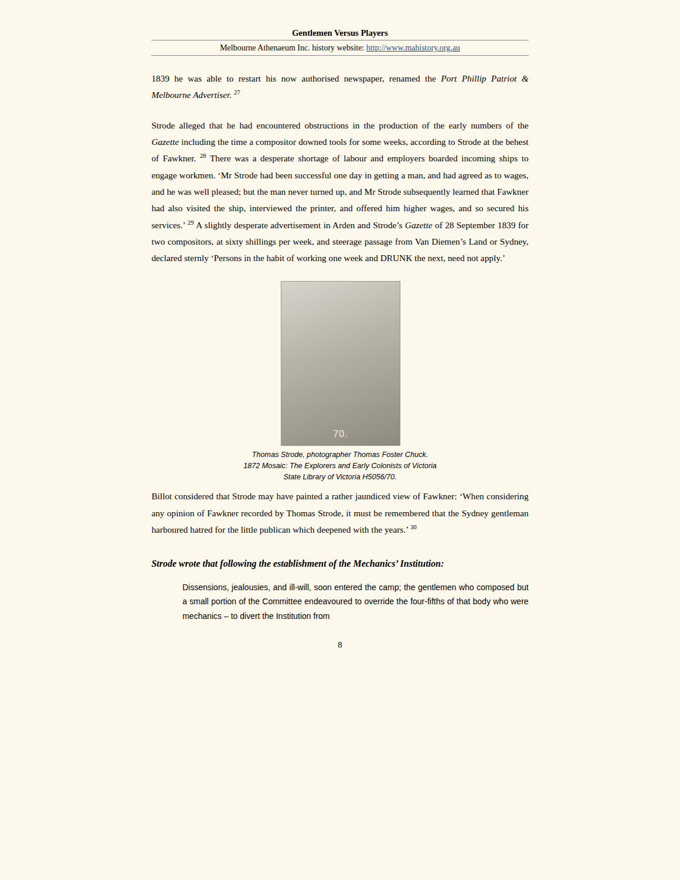Gentlemen Versus Players
Melbourne Athenaeum Inc. history website: http://www.mahistory.org.au
1839 he was able to restart his now authorised newspaper, renamed the Port Phillip Patriot & Melbourne Advertiser. 27
Strode alleged that he had encountered obstructions in the production of the early numbers of the Gazette including the time a compositor downed tools for some weeks, according to Strode at the behest of Fawkner. 28 There was a desperate shortage of labour and employers boarded incoming ships to engage workmen. ‘Mr Strode had been successful one day in getting a man, and had agreed as to wages, and he was well pleased; but the man never turned up, and Mr Strode subsequently learned that Fawkner had also visited the ship, interviewed the printer, and offered him higher wages, and so secured his services.’ 29 A slightly desperate advertisement in Arden and Strode’s Gazette of 28 September 1839 for two compositors, at sixty shillings per week, and steerage passage from Van Diemen’s Land or Sydney, declared sternly ‘Persons in the habit of working one week and DRUNK the next, need not apply.’
Thomas Strode, photographer Thomas Foster Chuck.
1872 Mosaic: The Explorers and Early Colonists of Victoria
State Library of Victoria H5056/70.
Billot considered that Strode may have painted a rather jaundiced view of Fawkner: ‘When considering any opinion of Fawkner recorded by Thomas Strode, it must be remembered that the Sydney gentleman harboured hatred for the little publican which deepened with the years.’ 30
Strode wrote that following the establishment of the Mechanics’ Institution:
Dissensions, jealousies, and ill-will, soon entered the camp; the gentlemen who composed but a small portion of the Committee endeavoured to override the four-fifths of that body who were mechanics – to divert the Institution from
8